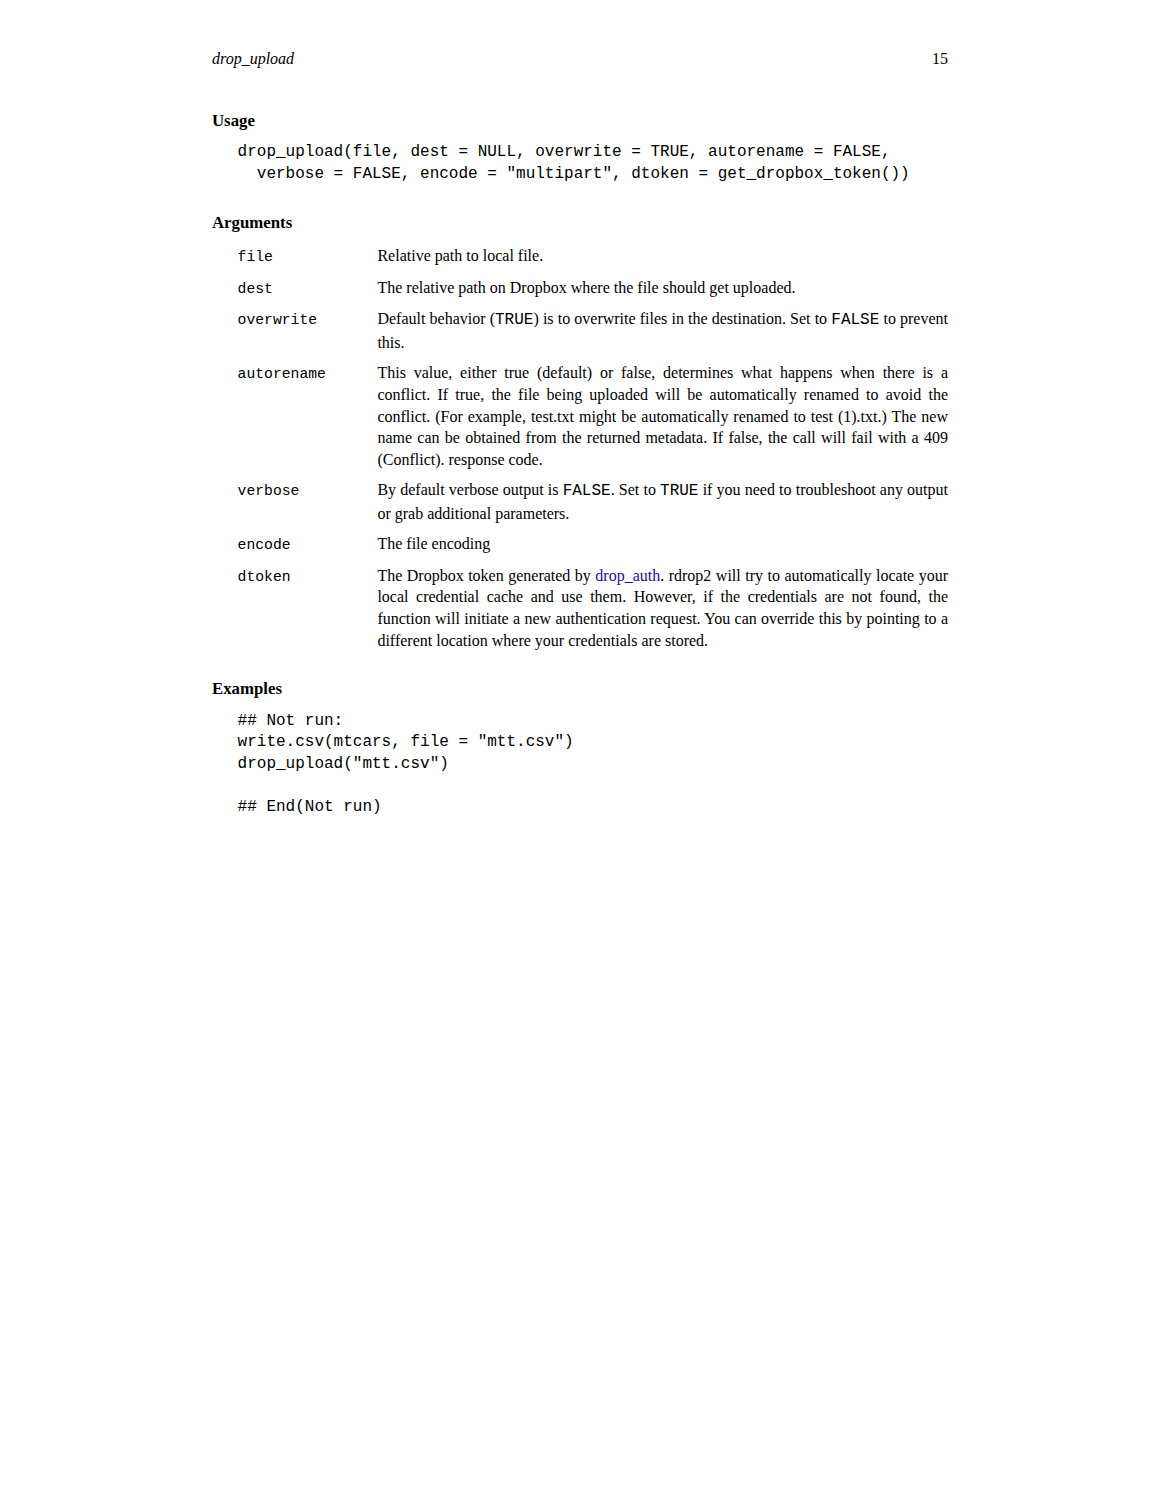drop_upload 15
Usage
drop_upload(file, dest = NULL, overwrite = TRUE, autorename = FALSE,
  verbose = FALSE, encode = "multipart", dtoken = get_dropbox_token())
Arguments
file
Relative path to local file.
dest
The relative path on Dropbox where the file should get uploaded.
overwrite
Default behavior (TRUE) is to overwrite files in the destination. Set to FALSE to prevent this.
autorename
This value, either true (default) or false, determines what happens when there is a conflict. If true, the file being uploaded will be automatically renamed to avoid the conflict. (For example, test.txt might be automatically renamed to test (1).txt.) The new name can be obtained from the returned metadata. If false, the call will fail with a 409 (Conflict). response code.
verbose
By default verbose output is FALSE. Set to TRUE if you need to troubleshoot any output or grab additional parameters.
encode
The file encoding
dtoken
The Dropbox token generated by drop_auth. rdrop2 will try to automatically locate your local credential cache and use them. However, if the credentials are not found, the function will initiate a new authentication request. You can override this by pointing to a different location where your credentials are stored.
Examples
## Not run:
write.csv(mtcars, file = "mtt.csv")
drop_upload("mtt.csv")

## End(Not run)